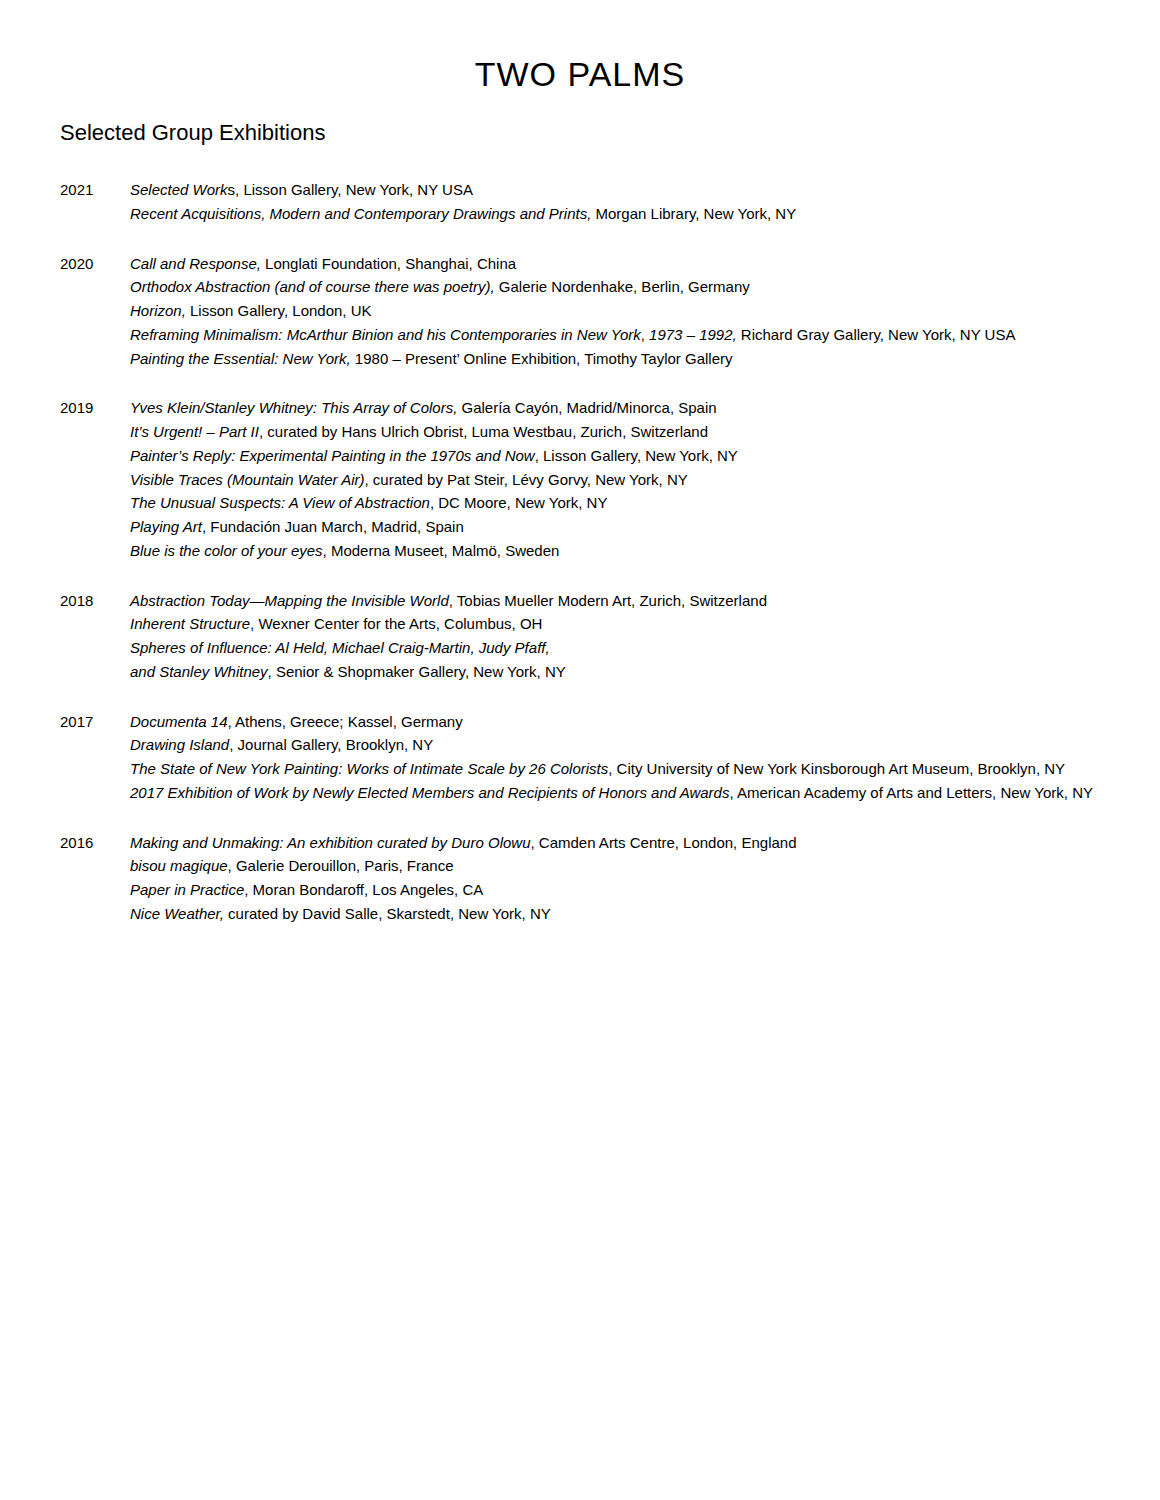TWO PALMS
Selected Group Exhibitions
| 2021 | Selected Work s, Lisson Gallery, New York, NY USA Recent Acquisitions, Modern and Contemporary Drawings and Prints, Morgan Library, New York, NY |
| 2020 | Call and Response, Longlati Foundation, Shanghai, China Orthodox Abstraction (and of course there was poetry), Galerie Nordenhake, Berlin, Germany Horizon, Lisson Gallery, London, UK Reframing Minimalism: McArthur Binion and his Contemporaries in New York , 1973 – 1992, Richard Gray Gallery, New York, NY USA Painting the Essential: New York, 1980 – Present’ Online Exhibition, Timothy Taylor Gallery |
| 2019 | Yves Klein/Stanley Whitney: This Array of Colors, Galería Cayón, Madrid/Minorca, Spain It’s Urgent! – Part II , curated by Hans Ulrich Obrist, Luma Westbau, Zurich, Switzerland Painter’s Reply: Experimental Painting in the 1970s and Now , Lisson Gallery, New York, NY Visible Traces (Mountain Water Air) , curated by Pat Steir, Lévy Gorvy, New York, NY The Unusual Suspects: A View of Abstraction , DC Moore, New York, NY Playing Art , Fundación Juan March, Madrid, Spain Blue is the color of your eyes , Moderna Museet, Malmö, Sweden |
| 2018 | Abstraction Today—Mapping the Invisible World , Tobias Mueller Modern Art, Zurich, Switzerland Inherent Structure , Wexner Center for the Arts, Columbus, OH Spheres of Influence: Al Held, Michael Craig-Martin, Judy Pfaff, and Stanley Whitney , Senior & Shopmaker Gallery, New York, NY |
| 2017 | Documenta 14 , Athens, Greece; Kassel, Germany Drawing Island , Journal Gallery, Brooklyn, NY The State of New York Painting: Works of Intimate Scale by 26 Colorists , City University of New York Kinsborough Art Museum, Brooklyn, NY 2017 Exhibition of Work by Newly Elected Members and Recipients of Honors and Awards , American Academy of Arts and Letters, New York, NY |
| 2016 | Making and Unmaking: An exhibition curated by Duro Olowu , Camden Arts Centre, London, England bisou magique , Galerie Derouillon, Paris, France Paper in Practice , Moran Bondaroff, Los Angeles, CA Nice Weather, curated by David Salle, Skarstedt, New York, NY |